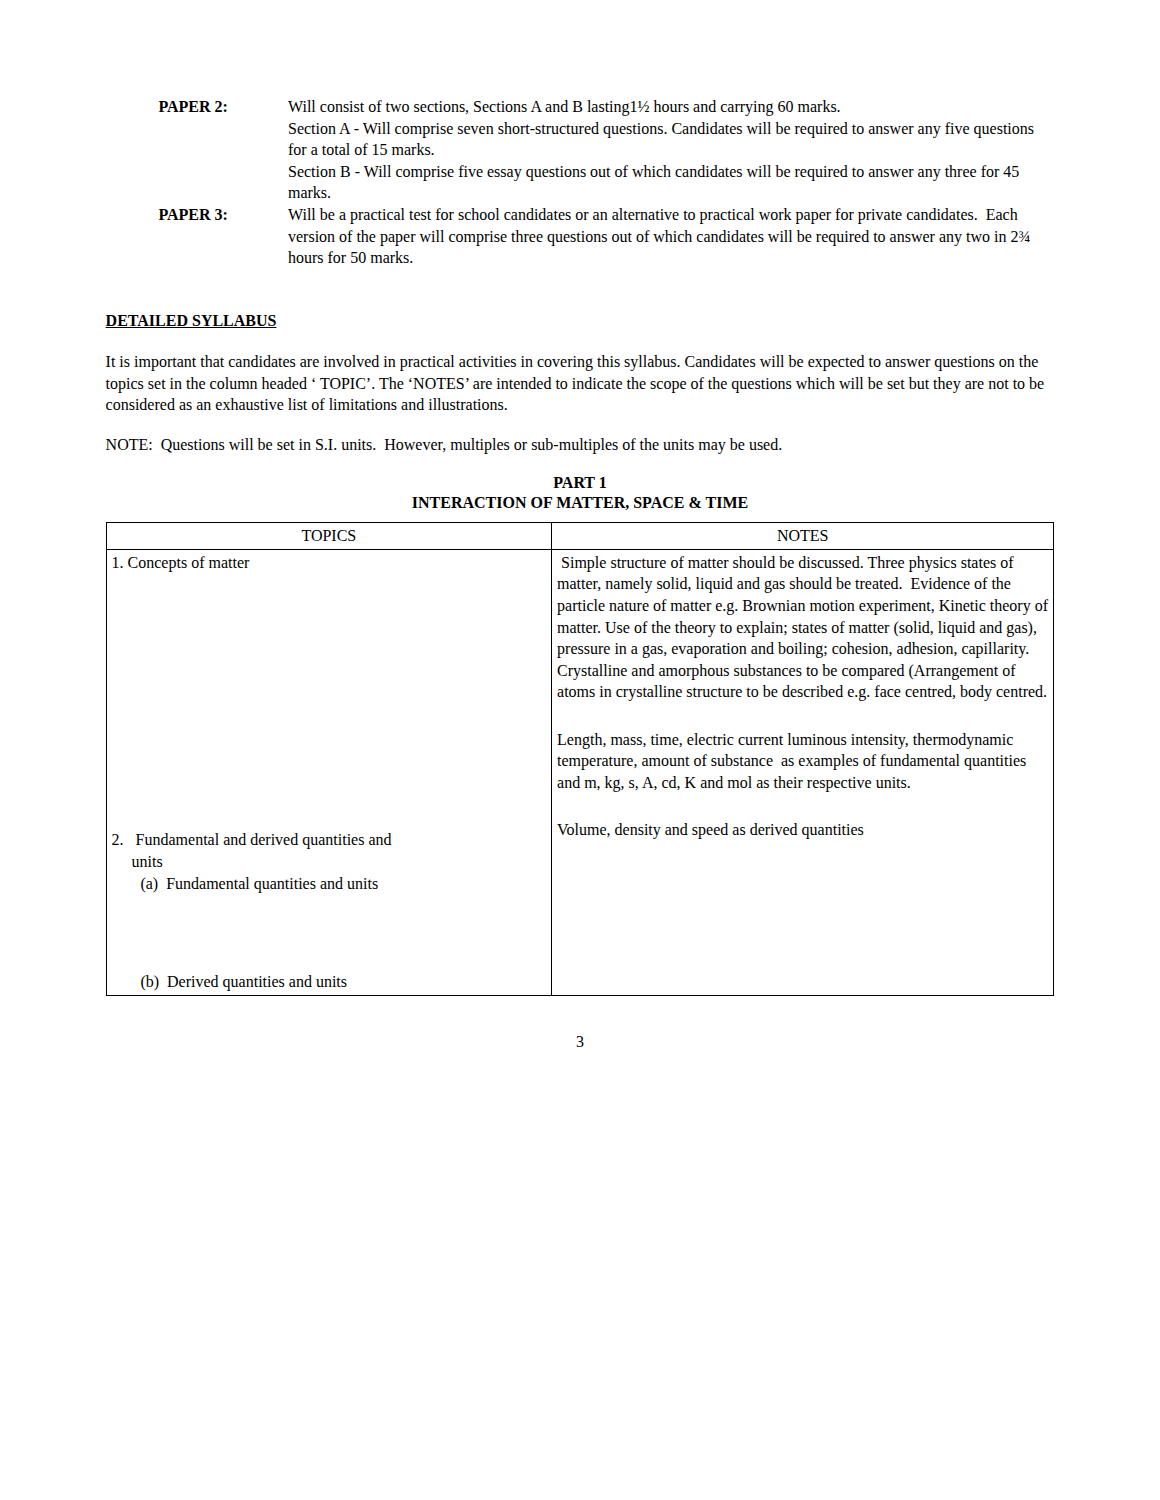PAPER 2:
Will consist of two sections, Sections A and B lasting1½ hours and carrying 60 marks.
Section A - Will comprise seven short-structured questions. Candidates will be required to answer any five questions for a total of 15 marks.
Section B - Will comprise five essay questions out of which candidates will be required to answer any three for 45 marks.
PAPER 3:
Will be a practical test for school candidates or an alternative to practical work paper for private candidates. Each version of the paper will comprise three questions out of which candidates will be required to answer any two in 2¾ hours for 50 marks.
DETAILED SYLLABUS
It is important that candidates are involved in practical activities in covering this syllabus. Candidates will be expected to answer questions on the topics set in the column headed ‘ TOPIC’. The ‘NOTES’ are intended to indicate the scope of the questions which will be set but they are not to be considered as an exhaustive list of limitations and illustrations.
NOTE: Questions will be set in S.I. units. However, multiples or sub-multiples of the units may be used.
PART 1
INTERACTION OF MATTER, SPACE & TIME
| TOPICS | NOTES |
| --- | --- |
| 1. Concepts of matter 2. Fundamental and derived quantities and units (a) Fundamental quantities and units (b) Derived quantities and units | Simple structure of matter should be discussed. Three physics states of matter, namely solid, liquid and gas should be treated. Evidence of the particle nature of matter e.g. Brownian motion experiment, Kinetic theory of matter. Use of the theory to explain; states of matter (solid, liquid and gas), pressure in a gas, evaporation and boiling; cohesion, adhesion, capillarity. Crystalline and amorphous substances to be compared (Arrangement of atoms in crystalline structure to be described e.g. face centred, body centred. Length, mass, time, electric current luminous intensity, thermodynamic temperature, amount of substance as examples of fundamental quantities and m, kg, s, A, cd, K and mol as their respective units. Volume, density and speed as derived quantities |
3